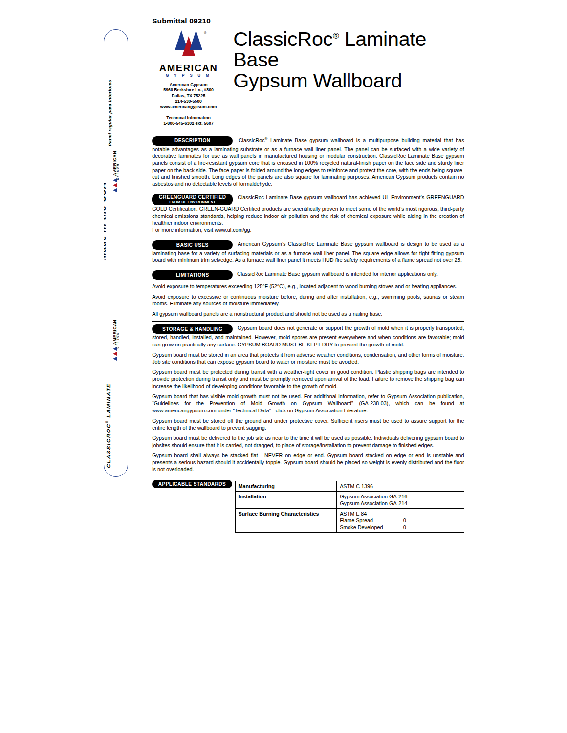Submittal 09210
CLASSICROC® LAMINATE
Made in the USA
Panel regular para interiores
AMERICAN GYPSUM
AMERICAN GYPSUM
®
AMERICAN
G Y P S U M
American Gypsum
5960 Berkshire Ln., #800
Dallas, TX 75225
214-530-5500
www.americangypsum.com
Technical Information
1-800-545-6302 ext. 5607
ClassicRoc® Laminate Base
Gypsum Wallboard
DESCRIPTION ClassicRoc® Laminate Base gypsum wallboard is a multipurpose building material that has notable advantages as a laminating substrate or as a furnace wall liner panel. The panel can be surfaced with a wide variety of decorative laminates for use as wall panels in manufactured housing or modular construction. ClassicRoc Laminate Base gypsum panels consist of a fire-resistant gypsum core that is encased in 100% recycled natural-finish paper on the face side and sturdy liner paper on the back side. The face paper is folded around the long edges to reinforce and protect the core, with the ends being square-cut and finished smooth. Long edges of the panels are also square for laminating purposes. American Gypsum products contain no asbestos and no detectable levels of formaldehyde.
GREENGUARD CERTIFIEDFROM UL ENVIRONMENT ClassicRoc Laminate Base gypsum wallboard has achieved UL Environment’s GREENGUARD GOLD Certification. GREEN-GUARD Certified products are scientifically proven to meet some of the world’s most rigorous, third-party chemical emissions standards, helping reduce indoor air pollution and the risk of chemical exposure while aiding in the creation of healthier indoor environments.
For more information, visit www.ul.com/gg.
BASIC USES American Gypsum’s ClassicRoc Laminate Base gypsum wallboard is design to be used as a laminating base for a variety of surfacing materials or as a furnace wall liner panel. The square edge allows for tight fitting gypsum board with minimum trim selvedge. As a furnace wall liner panel it meets HUD fire safety requirements of a flame spread not over 25.
LIMITATIONS ClassicRoc Laminate Base gypsum wallboard is intended for interior applications only.
Avoid exposure to temperatures exceeding 125°F (52°C), e.g., located adjacent to wood burning stoves and or heating appliances.
Avoid exposure to excessive or continuous moisture before, during and after installation, e.g., swimming pools, saunas or steam rooms. Eliminate any sources of moisture immediately.
All gypsum wallboard panels are a nonstructural product and should not be used as a nailing base.
STORAGE & HANDLING Gypsum board does not generate or support the growth of mold when it is properly transported, stored, handled, installed, and maintained. However, mold spores are present everywhere and when conditions are favorable; mold can grow on practically any surface. GYPSUM BOARD MUST BE KEPT DRY to prevent the growth of mold.
Gypsum board must be stored in an area that protects it from adverse weather conditions, condensation, and other forms of moisture. Job site conditions that can expose gypsum board to water or moisture must be avoided.
Gypsum board must be protected during transit with a weather-tight cover in good condition. Plastic shipping bags are intended to provide protection during transit only and must be promptly removed upon arrival of the load. Failure to remove the shipping bag can increase the likelihood of developing conditions favorable to the growth of mold.
Gypsum board that has visible mold growth must not be used. For additional information, refer to Gypsum Association publication, “Guidelines for the Prevention of Mold Growth on Gypsum Wallboard” (GA-238-03), which can be found at www.americangypsum.com under “Technical Data” - click on Gypsum Association Literature.
Gypsum board must be stored off the ground and under protective cover. Sufficient risers must be used to assure support for the entire length of the wallboard to prevent sagging.
Gypsum board must be delivered to the job site as near to the time it will be used as possible. Individuals delivering gypsum board to jobsites should ensure that it is carried, not dragged, to place of storage/installation to prevent damage to finished edges.
Gypsum board shall always be stacked flat - NEVER on edge or end. Gypsum board stacked on edge or end is unstable and presents a serious hazard should it accidentally topple. Gypsum board should be placed so weight is evenly distributed and the floor is not overloaded.
APPLICABLE STANDARDS
| Manufacturing | ASTM C 1396 |
| Installation | Gypsum Association GA-216 Gypsum Association GA-214 |
| Surface Burning Characteristics | ASTM E 84 Flame Spread 0 Smoke Developed 0 |